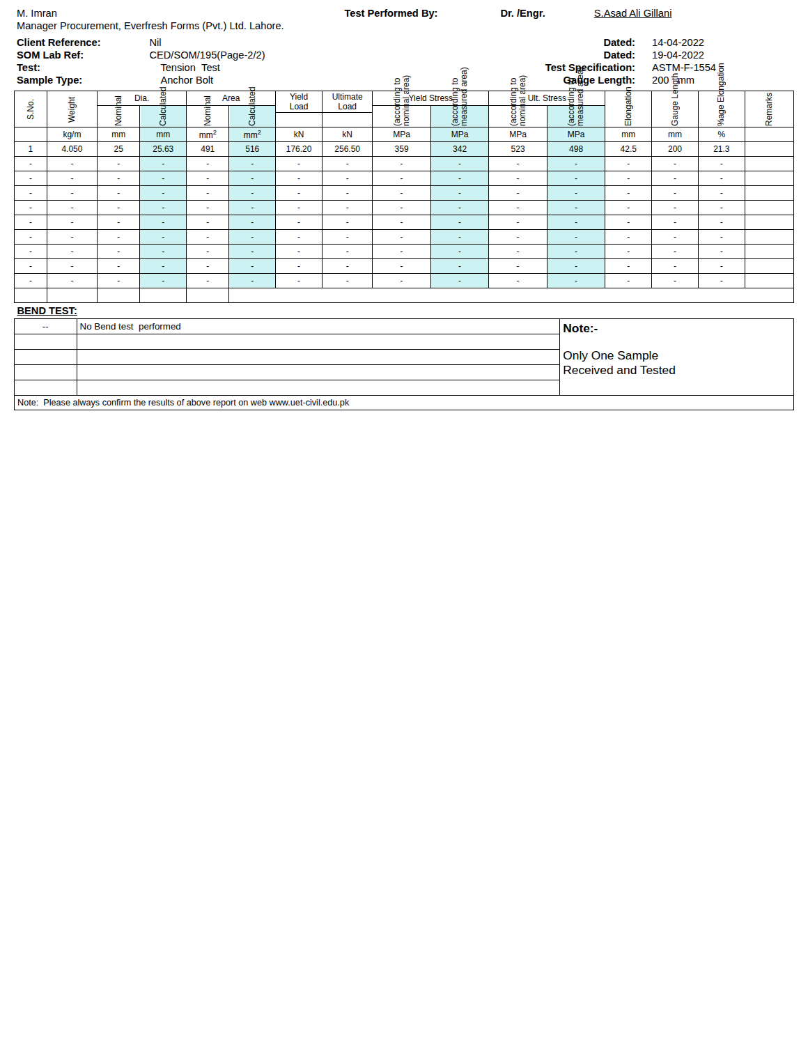| M. Imran | Test Performed By: | Dr. /Engr. | S.Asad Ali Gillani |
| Manager Procurement, Everfresh Forms (Pvt.) Ltd. Lahore. |
| Client Reference: | Nil | Dated: | 14-04-2022 |
| SOM Lab Ref: | CED/SOM/195(Page-2/2) | Dated: | 19-04-2022 |
| Test: | Tension Test | Test Specification: | ASTM-F-1554 |
| Sample Type: | Anchor Bolt | Gauge Length: | 200 mm |
| S.No. | Weight | Dia. | Area | Yield Load | Ultimate Load | Yield Stress | Ult. Stress | Elongation | Gauge Length | %age Elongation | Remarks |
| --- | --- | --- | --- | --- | --- | --- | --- | --- | --- | --- | --- |
| Nominal | Calculated | Nominal | Calculated | (according to nominal area) | (according to measured area) | (according to nominal area) | (according to measured area) |
| | kg/m | mm | mm | mm 2 | mm 2 | kN | kN | MPa | MPa | MPa | MPa | mm | mm | % | |
| 1 | 4.050 | 25 | 25.63 | 491 | 516 | 176.20 | 256.50 | 359 | 342 | 523 | 498 | 42.5 | 200 | 21.3 | |
| - | - | - | - | - | - | - | - | - | - | - | - | - | - | - | |
| - | - | - | - | - | - | - | - | - | - | - | - | - | - | - | |
| - | - | - | - | - | - | - | - | - | - | - | - | - | - | - | |
| - | - | - | - | - | - | - | - | - | - | - | - | - | - | - | |
| - | - | - | - | - | - | - | - | - | - | - | - | - | - | - | |
| - | - | - | - | - | - | - | - | - | - | - | - | - | - | - | |
| - | - | - | - | - | - | - | - | - | - | - | - | - | - | - | |
| - | - | - | - | - | - | - | - | - | - | - | - | - | - | - | |
| - | - | - | - | - | - | - | - | - | - | - | - | - | - | - | |
| BEND TEST: |
| -- | No Bend test performed | Note:- Only One Sample Received and Tested |
| Note: Please always confirm the results of above report on web www.uet-civil.edu.pk |